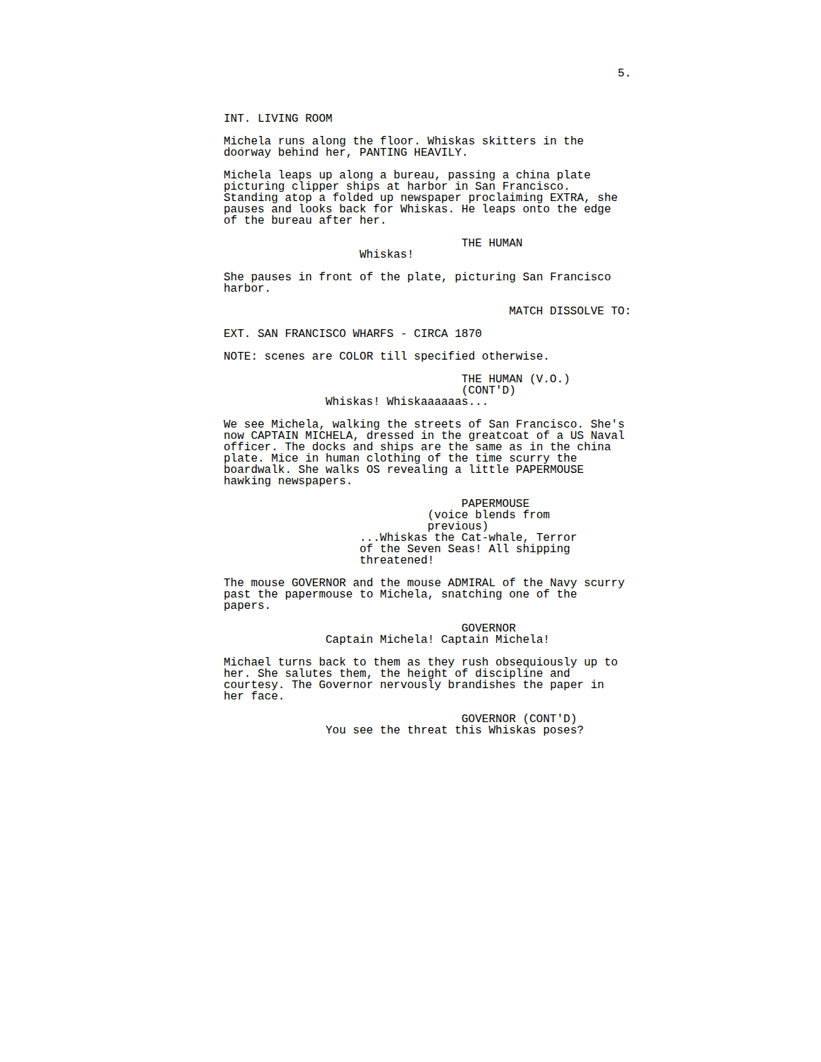5.
INT. LIVING ROOM
Michela runs along the floor. Whiskas skitters in the doorway behind her, PANTING HEAVILY.
Michela leaps up along a bureau, passing a china plate picturing clipper ships at harbor in San Francisco. Standing atop a folded up newspaper proclaiming EXTRA, she pauses and looks back for Whiskas. He leaps onto the edge of the bureau after her.
THE HUMAN
Whiskas!
She pauses in front of the plate, picturing San Francisco harbor.
MATCH DISSOLVE TO:
EXT. SAN FRANCISCO WHARFS - CIRCA 1870
NOTE: scenes are COLOR till specified otherwise.
THE HUMAN (V.O.) (CONT'D)
Whiskas! Whiskaaaaaas...
We see Michela, walking the streets of San Francisco. She's now CAPTAIN MICHELA, dressed in the greatcoat of a US Naval officer. The docks and ships are the same as in the china plate. Mice in human clothing of the time scurry the boardwalk. She walks OS revealing a little PAPERMOUSE hawking newspapers.
PAPERMOUSE
(voice blends from
previous)
...Whiskas the Cat-whale, Terror of the Seven Seas! All shipping threatened!
The mouse GOVERNOR and the mouse ADMIRAL of the Navy scurry past the papermouse to Michela, snatching one of the papers.
GOVERNOR
Captain Michela! Captain Michela!
Michael turns back to them as they rush obsequiously up to her. She salutes them, the height of discipline and courtesy. The Governor nervously brandishes the paper in her face.
GOVERNOR (CONT'D)
You see the threat this Whiskas poses?